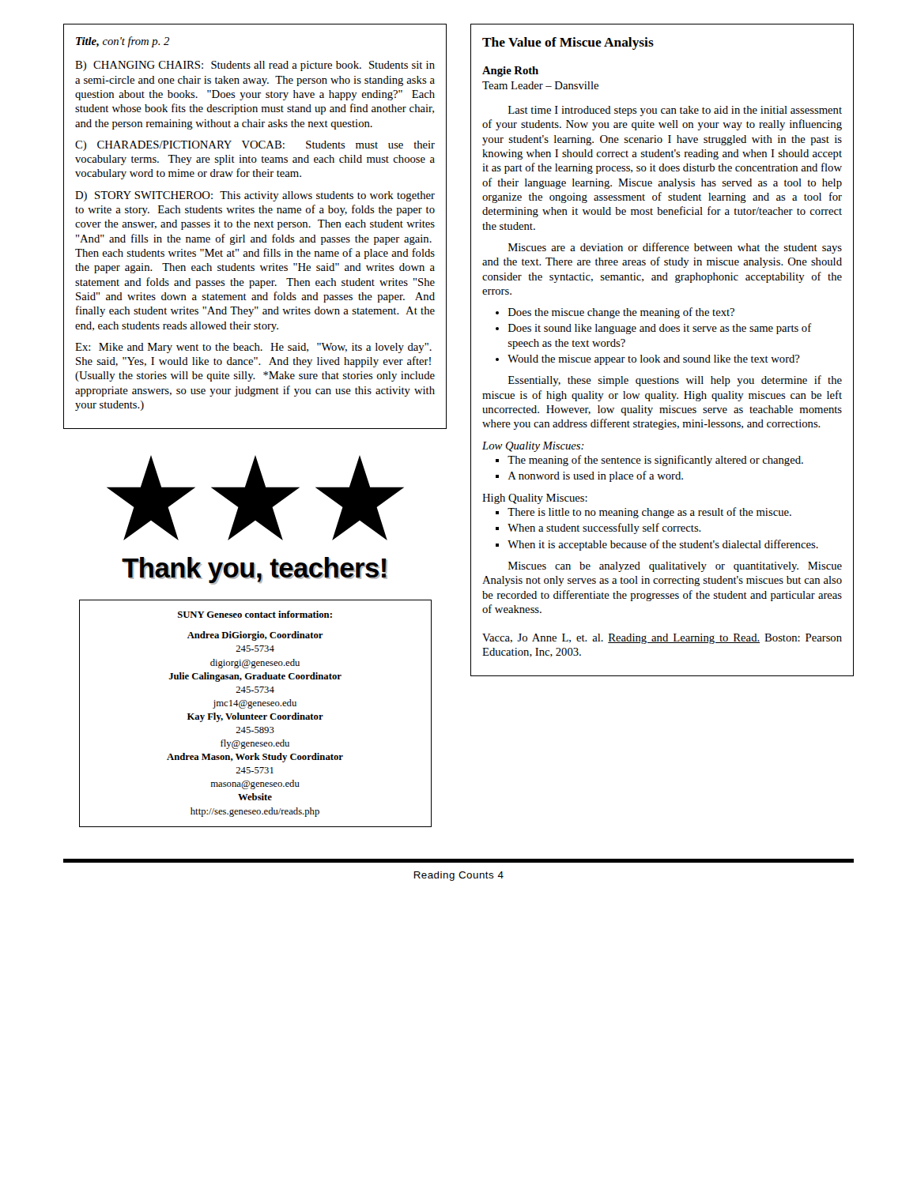Title, con't from p. 2
B) CHANGING CHAIRS: Students all read a picture book. Students sit in a semi-circle and one chair is taken away. The person who is standing asks a question about the books. "Does your story have a happy ending?" Each student whose book fits the description must stand up and find another chair, and the person remaining without a chair asks the next question.
C) CHARADES/PICTIONARY VOCAB: Students must use their vocabulary terms. They are split into teams and each child must choose a vocabulary word to mime or draw for their team.
D) STORY SWITCHEROO: This activity allows students to work together to write a story. Each students writes the name of a boy, folds the paper to cover the answer, and passes it to the next person. Then each student writes "And" and fills in the name of girl and folds and passes the paper again. Then each students writes "Met at" and fills in the name of a place and folds the paper again. Then each students writes "He said" and writes down a statement and folds and passes the paper. Then each student writes "She Said" and writes down a statement and folds and passes the paper. And finally each student writes "And They" and writes down a statement. At the end, each students reads allowed their story.
Ex: Mike and Mary went to the beach. He said, "Wow, its a lovely day". She said, "Yes, I would like to dance". And they lived happily ever after! (Usually the stories will be quite silly. *Make sure that stories only include appropriate answers, so use your judgment if you can use this activity with your students.)
Thank you, teachers!
SUNY Geneseo contact information:
Andrea DiGiorgio, Coordinator
245-5734
digiorgi@geneseo.edu
Julie Calingasan, Graduate Coordinator
245-5734
jmc14@geneseo.edu
Kay Fly, Volunteer Coordinator
245-5893
fly@geneseo.edu
Andrea Mason, Work Study Coordinator
245-5731
masona@geneseo.edu
Website
http://ses.geneseo.edu/reads.php
The Value of Miscue Analysis
Angie Roth
Team Leader – Dansville
Last time I introduced steps you can take to aid in the initial assessment of your students. Now you are quite well on your way to really influencing your student's learning. One scenario I have struggled with in the past is knowing when I should correct a student's reading and when I should accept it as part of the learning process, so it does disturb the concentration and flow of their language learning. Miscue analysis has served as a tool to help organize the ongoing assessment of student learning and as a tool for determining when it would be most beneficial for a tutor/teacher to correct the student.
Miscues are a deviation or difference between what the student says and the text. There are three areas of study in miscue analysis. One should consider the syntactic, semantic, and graphophonic acceptability of the errors.
Does the miscue change the meaning of the text?
Does it sound like language and does it serve as the same parts of speech as the text words?
Would the miscue appear to look and sound like the text word?
Essentially, these simple questions will help you determine if the miscue is of high quality or low quality. High quality miscues can be left uncorrected. However, low quality miscues serve as teachable moments where you can address different strategies, mini-lessons, and corrections.
Low Quality Miscues:
The meaning of the sentence is significantly altered or changed.
A nonword is used in place of a word.
High Quality Miscues:
There is little to no meaning change as a result of the miscue.
When a student successfully self corrects.
When it is acceptable because of the student's dialectal differences.
Miscues can be analyzed qualitatively or quantitatively. Miscue Analysis not only serves as a tool in correcting student's miscues but can also be recorded to differentiate the progresses of the student and particular areas of weakness.
Vacca, Jo Anne L, et. al. Reading and Learning to Read. Boston: Pearson Education, Inc, 2003.
Reading Counts 4